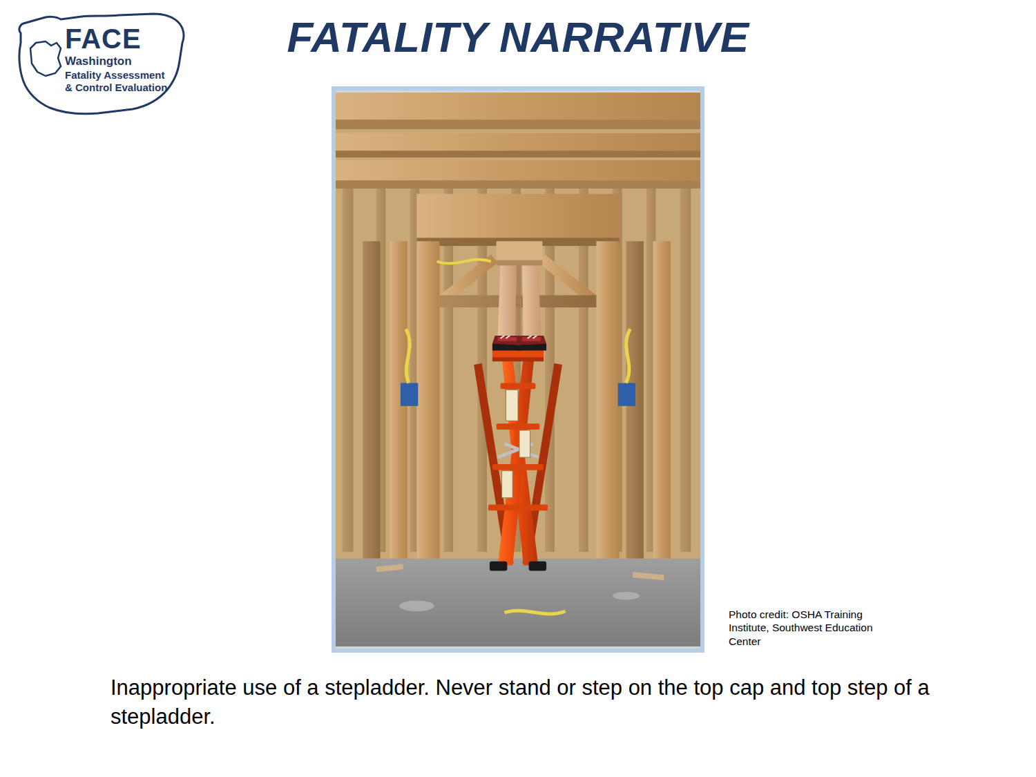Washington FACE logo FACE Washington Fatality Assessment & Control Evaluation
FATALITY NARRATIVE
Worker standing on top cap of a stepladder
Photo credit: OSHA Training Institute, Southwest Education Center
Inappropriate use of a stepladder. Never stand or step on the top cap and top step of a stepladder.